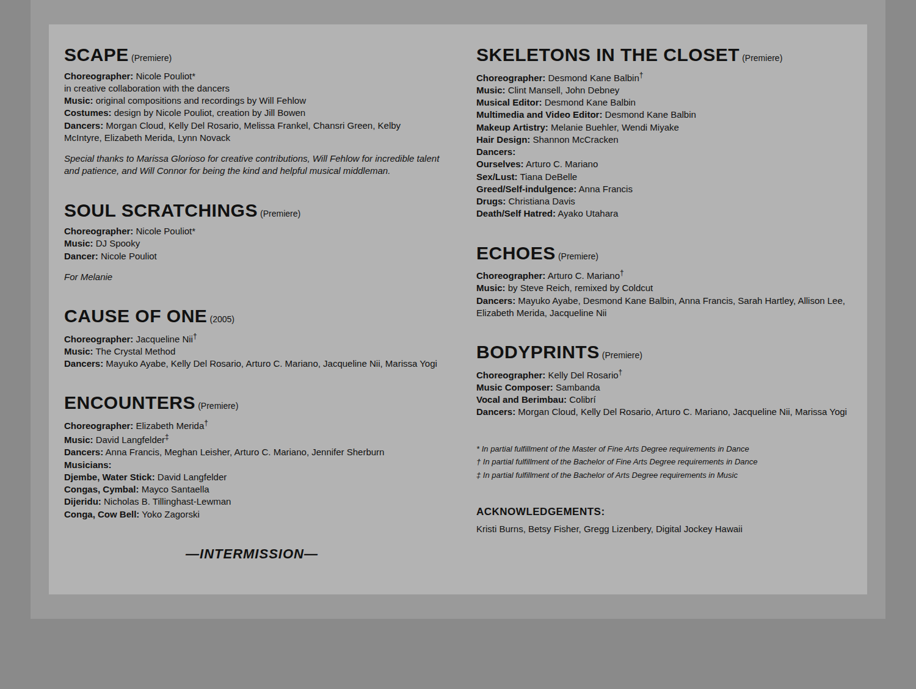SCAPE
(Premiere)
Choreographer: Nicole Pouliot*
in creative collaboration with the dancers
Music: original compositions and recordings by Will Fehlow
Costumes: design by Nicole Pouliot, creation by Jill Bowen
Dancers: Morgan Cloud, Kelly Del Rosario, Melissa Frankel, Chansri Green, Kelby McIntyre, Elizabeth Merida, Lynn Novack
Special thanks to Marissa Glorioso for creative contributions, Will Fehlow for incredible talent and patience, and Will Connor for being the kind and helpful musical middleman.
SOUL SCRATCHINGS
(Premiere)
Choreographer: Nicole Pouliot*
Music: DJ Spooky
Dancer: Nicole Pouliot
For Melanie
CAUSE OF ONE
(2005)
Choreographer: Jacqueline Nii†
Music: The Crystal Method
Dancers: Mayuko Ayabe, Kelly Del Rosario, Arturo C. Mariano, Jacqueline Nii, Marissa Yogi
ENCOUNTERS
(Premiere)
Choreographer: Elizabeth Merida†
Music: David Langfelder‡
Dancers: Anna Francis, Meghan Leisher, Arturo C. Mariano, Jennifer Sherburn
Musicians:
Djembe, Water Stick: David Langfelder
Congas, Cymbal: Mayco Santaella
Dijeridu: Nicholas B. Tillinghast-Lewman
Conga, Cow Bell: Yoko Zagorski
—INTERMISSION—
SKELETONS IN THE CLOSET
(Premiere)
Choreographer: Desmond Kane Balbin†
Music: Clint Mansell, John Debney
Musical Editor: Desmond Kane Balbin
Multimedia and Video Editor: Desmond Kane Balbin
Makeup Artistry: Melanie Buehler, Wendi Miyake
Hair Design: Shannon McCracken
Dancers:
Ourselves: Arturo C. Mariano
Sex/Lust: Tiana DeBelle
Greed/Self-indulgence: Anna Francis
Drugs: Christiana Davis
Death/Self Hatred: Ayako Utahara
ECHOES
(Premiere)
Choreographer: Arturo C. Mariano†
Music: by Steve Reich, remixed by Coldcut
Dancers: Mayuko Ayabe, Desmond Kane Balbin, Anna Francis, Sarah Hartley, Allison Lee, Elizabeth Merida, Jacqueline Nii
BODYPRINTS
(Premiere)
Choreographer: Kelly Del Rosario†
Music Composer: Sambanda
Vocal and Berimbau: Colibrí
Dancers: Morgan Cloud, Kelly Del Rosario, Arturo C. Mariano, Jacqueline Nii, Marissa Yogi
* In partial fulfillment of the Master of Fine Arts Degree requirements in Dance
† In partial fulfillment of the Bachelor of Fine Arts Degree requirements in Dance
‡ In partial fulfillment of the Bachelor of Arts Degree requirements in Music
ACKNOWLEDGEMENTS:
Kristi Burns, Betsy Fisher, Gregg Lizenbery, Digital Jockey Hawaii